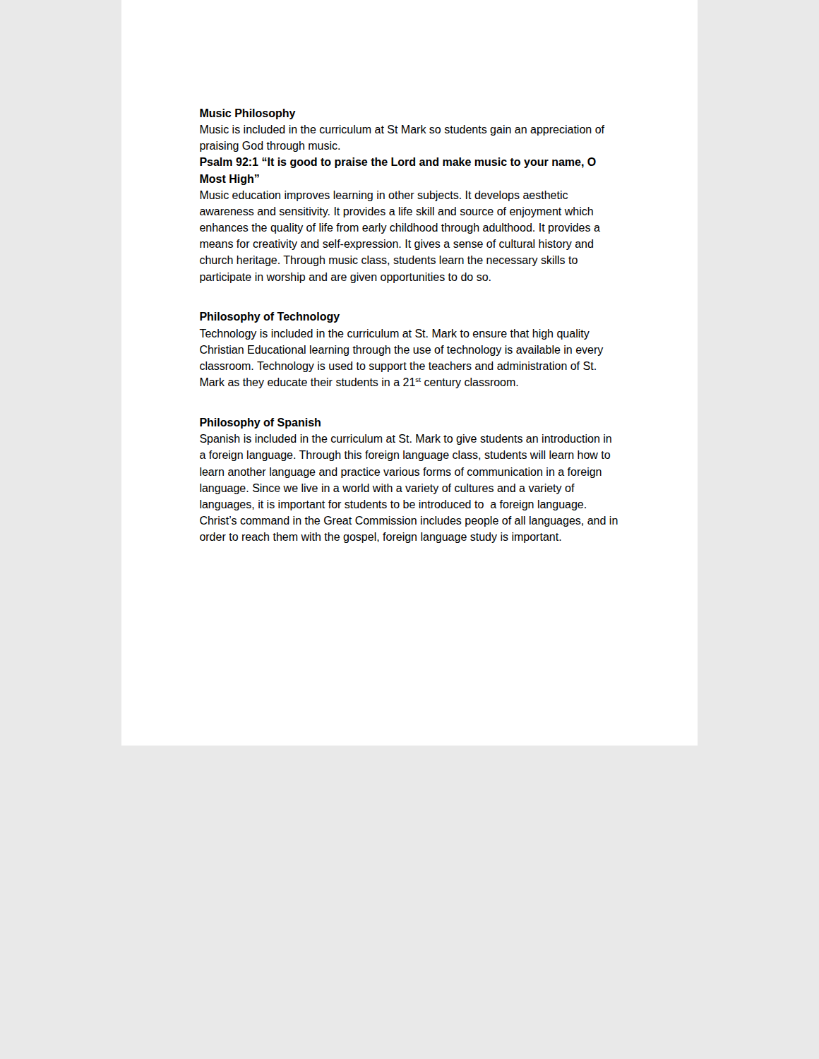Music Philosophy
Music is included in the curriculum at St Mark so students gain an appreciation of praising God through music.
Psalm 92:1 “It is good to praise the Lord and make music to your name, O Most High”
Music education improves learning in other subjects. It develops aesthetic awareness and sensitivity. It provides a life skill and source of enjoyment which enhances the quality of life from early childhood through adulthood. It provides a means for creativity and self-expression. It gives a sense of cultural history and church heritage. Through music class, students learn the necessary skills to participate in worship and are given opportunities to do so.
Philosophy of Technology
Technology is included in the curriculum at St. Mark to ensure that high quality Christian Educational learning through the use of technology is available in every classroom. Technology is used to support the teachers and administration of St. Mark as they educate their students in a 21st century classroom.
Philosophy of Spanish
Spanish is included in the curriculum at St. Mark to give students an introduction in a foreign language. Through this foreign language class, students will learn how to learn another language and practice various forms of communication in a foreign language. Since we live in a world with a variety of cultures and a variety of languages, it is important for students to be introduced to a foreign language. Christ’s command in the Great Commission includes people of all languages, and in order to reach them with the gospel, foreign language study is important.